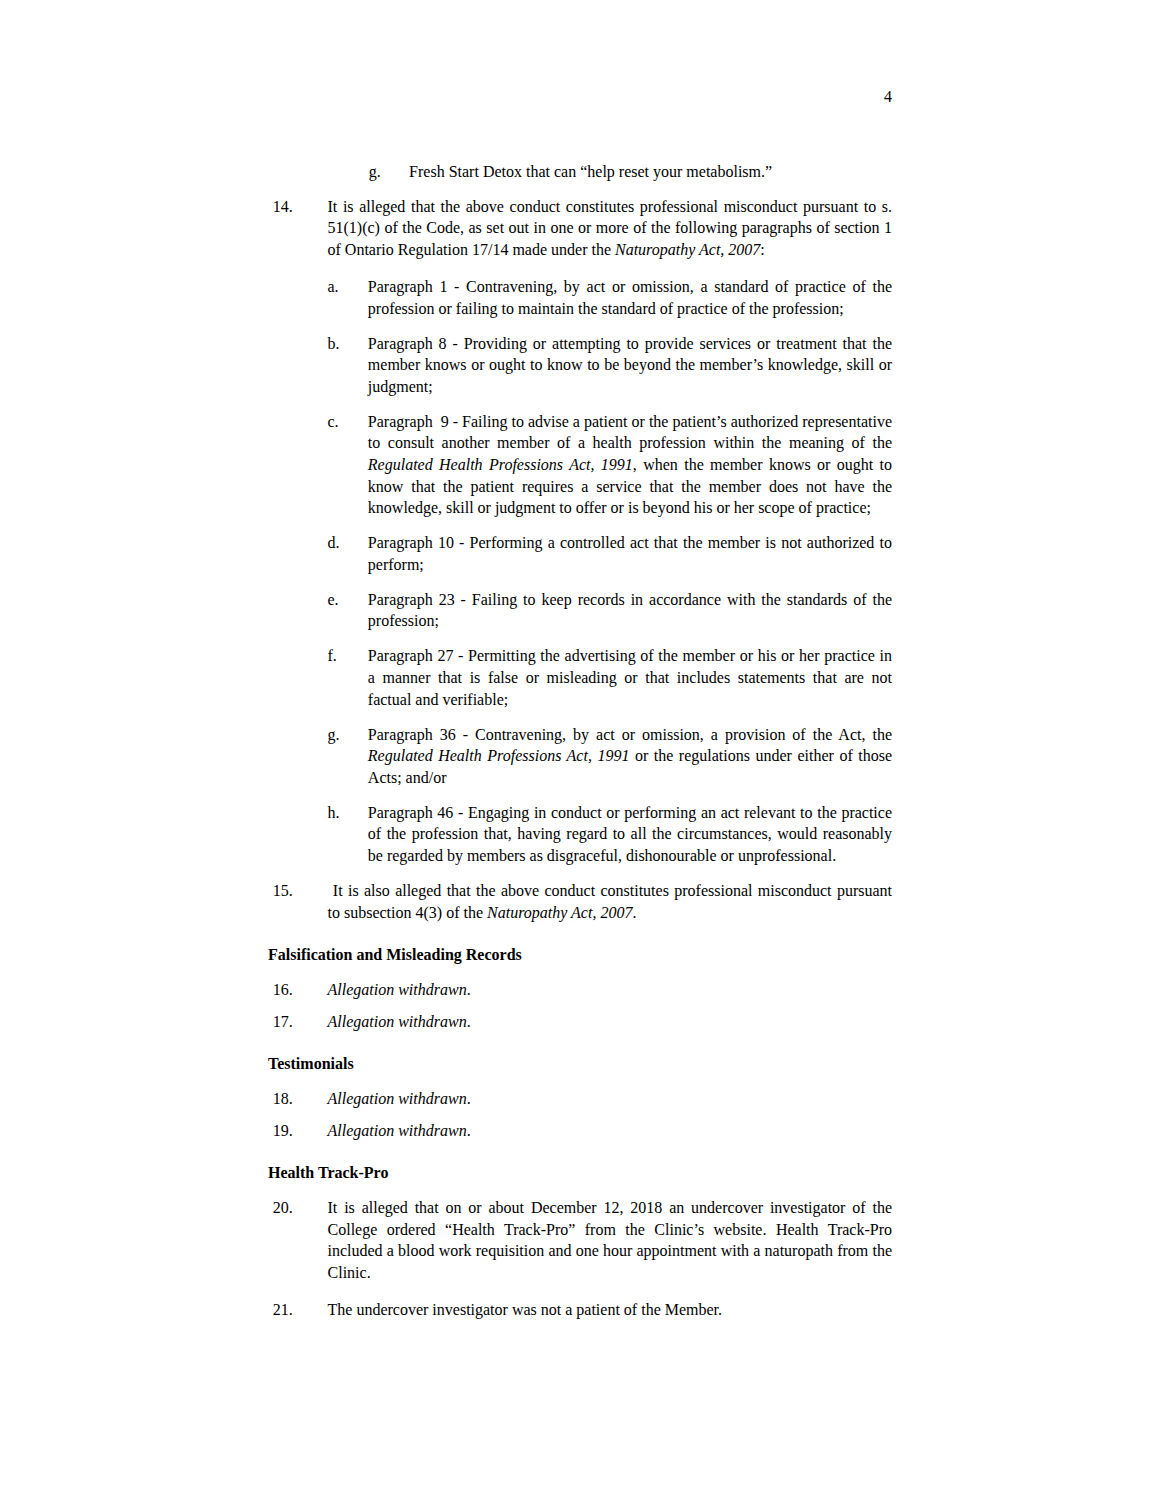4
g.
Fresh Start Detox that can “help reset your metabolism.”
14.
It is alleged that the above conduct constitutes professional misconduct pursuant to s. 51(1)(c) of the Code, as set out in one or more of the following paragraphs of section 1 of Ontario Regulation 17/14 made under the Naturopathy Act, 2007:
a.
Paragraph 1 - Contravening, by act or omission, a standard of practice of the profession or failing to maintain the standard of practice of the profession;
b.
Paragraph 8 - Providing or attempting to provide services or treatment that the member knows or ought to know to be beyond the member’s knowledge, skill or judgment;
c.
Paragraph 9 - Failing to advise a patient or the patient’s authorized representative to consult another member of a health profession within the meaning of the Regulated Health Professions Act, 1991, when the member knows or ought to know that the patient requires a service that the member does not have the knowledge, skill or judgment to offer or is beyond his or her scope of practice;
d.
Paragraph 10 - Performing a controlled act that the member is not authorized to perform;
e.
Paragraph 23 - Failing to keep records in accordance with the standards of the profession;
f.
Paragraph 27 - Permitting the advertising of the member or his or her practice in a manner that is false or misleading or that includes statements that are not factual and verifiable;
g.
Paragraph 36 - Contravening, by act or omission, a provision of the Act, the Regulated Health Professions Act, 1991 or the regulations under either of those Acts; and/or
h.
Paragraph 46 - Engaging in conduct or performing an act relevant to the practice of the profession that, having regard to all the circumstances, would reasonably be regarded by members as disgraceful, dishonourable or unprofessional.
15.
It is also alleged that the above conduct constitutes professional misconduct pursuant to subsection 4(3) of the Naturopathy Act, 2007.
Falsification and Misleading Records
16.
Allegation withdrawn.
17.
Allegation withdrawn.
Testimonials
18.
Allegation withdrawn.
19.
Allegation withdrawn.
Health Track-Pro
20.
It is alleged that on or about December 12, 2018 an undercover investigator of the College ordered “Health Track-Pro” from the Clinic’s website. Health Track-Pro included a blood work requisition and one hour appointment with a naturopath from the Clinic.
21.
The undercover investigator was not a patient of the Member.